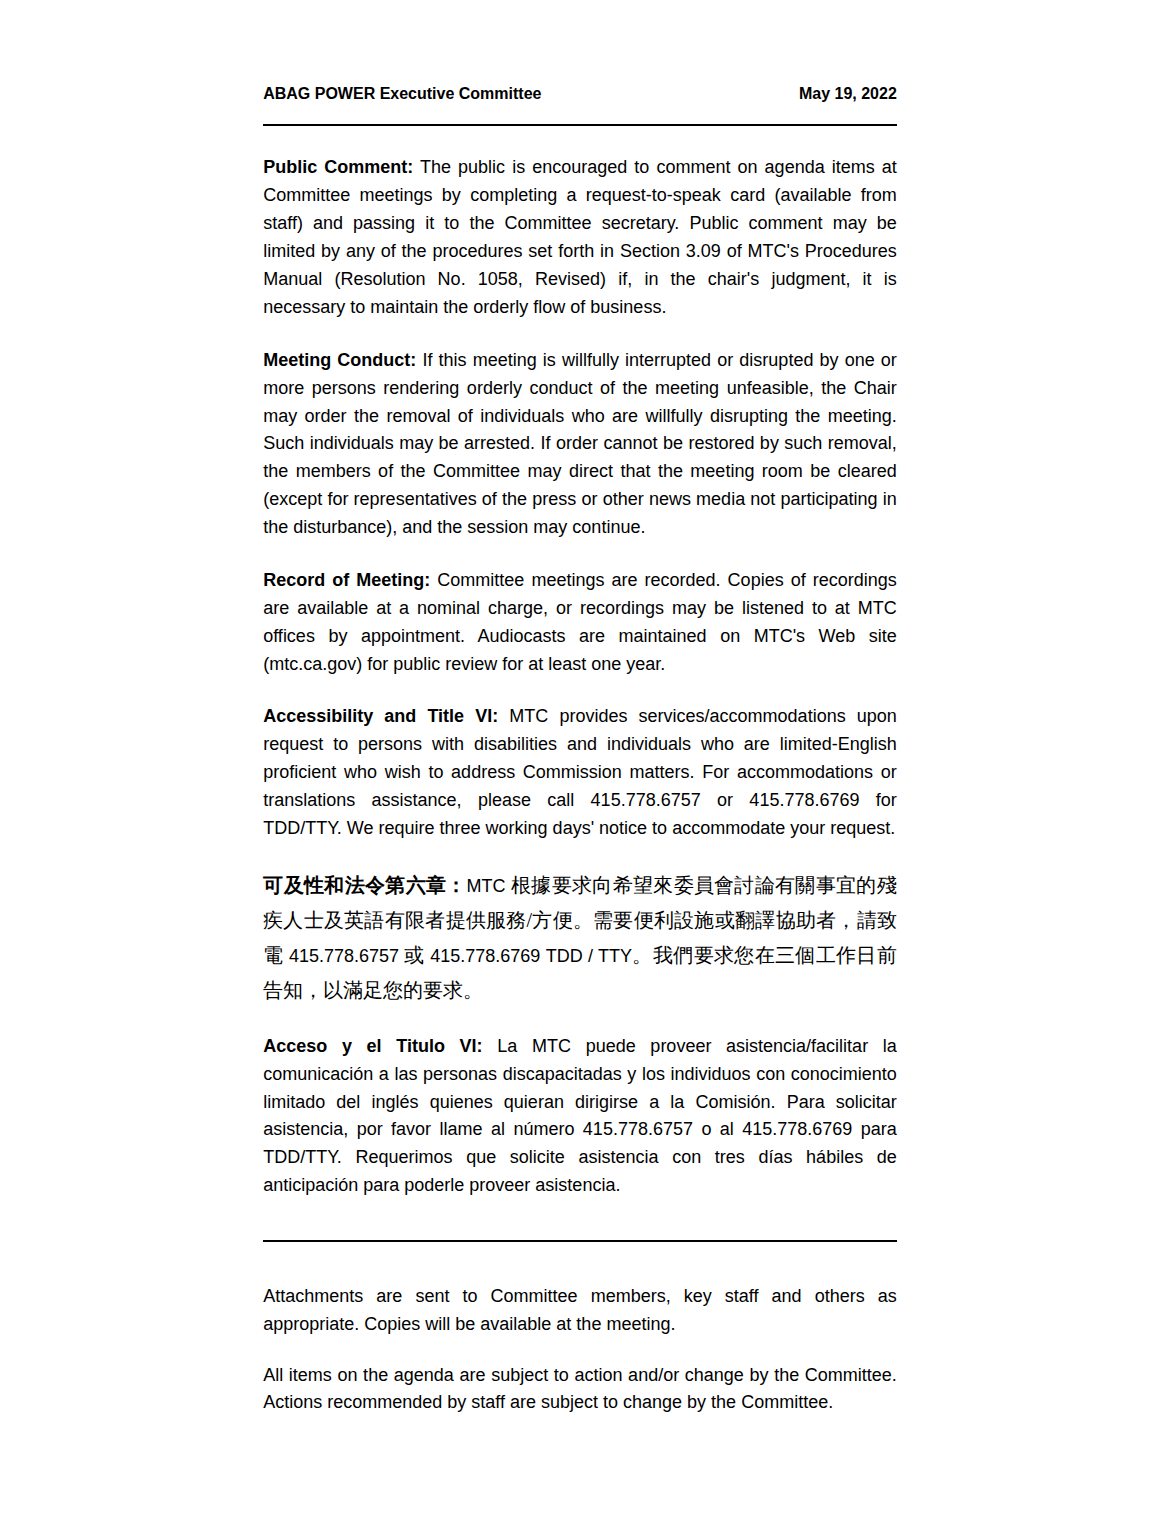ABAG POWER Executive Committee May 19, 2022
Public Comment: The public is encouraged to comment on agenda items at Committee meetings by completing a request-to-speak card (available from staff) and passing it to the Committee secretary. Public comment may be limited by any of the procedures set forth in Section 3.09 of MTC's Procedures Manual (Resolution No. 1058, Revised) if, in the chair's judgment, it is necessary to maintain the orderly flow of business.
Meeting Conduct: If this meeting is willfully interrupted or disrupted by one or more persons rendering orderly conduct of the meeting unfeasible, the Chair may order the removal of individuals who are willfully disrupting the meeting. Such individuals may be arrested. If order cannot be restored by such removal, the members of the Committee may direct that the meeting room be cleared (except for representatives of the press or other news media not participating in the disturbance), and the session may continue.
Record of Meeting: Committee meetings are recorded. Copies of recordings are available at a nominal charge, or recordings may be listened to at MTC offices by appointment. Audiocasts are maintained on MTC's Web site (mtc.ca.gov) for public review for at least one year.
Accessibility and Title VI: MTC provides services/accommodations upon request to persons with disabilities and individuals who are limited-English proficient who wish to address Commission matters. For accommodations or translations assistance, please call 415.778.6757 or 415.778.6769 for TDD/TTY. We require three working days' notice to accommodate your request.
可及性和法令第六章：MTC 根據要求向希望來委員會討論有關事宜的殘疾人士及英語有限者提供服務/方便。需要便利設施或翻譯協助者，請致電 415.778.6757 或 415.778.6769 TDD / TTY。我們要求您在三個工作日前告知，以滿足您的要求。
Acceso y el Titulo VI: La MTC puede proveer asistencia/facilitar la comunicación a las personas discapacitadas y los individuos con conocimiento limitado del inglés quienes quieran dirigirse a la Comisión. Para solicitar asistencia, por favor llame al número 415.778.6757 o al 415.778.6769 para TDD/TTY. Requerimos que solicite asistencia con tres días hábiles de anticipación para poderle proveer asistencia.
Attachments are sent to Committee members, key staff and others as appropriate. Copies will be available at the meeting.
All items on the agenda are subject to action and/or change by the Committee. Actions recommended by staff are subject to change by the Committee.